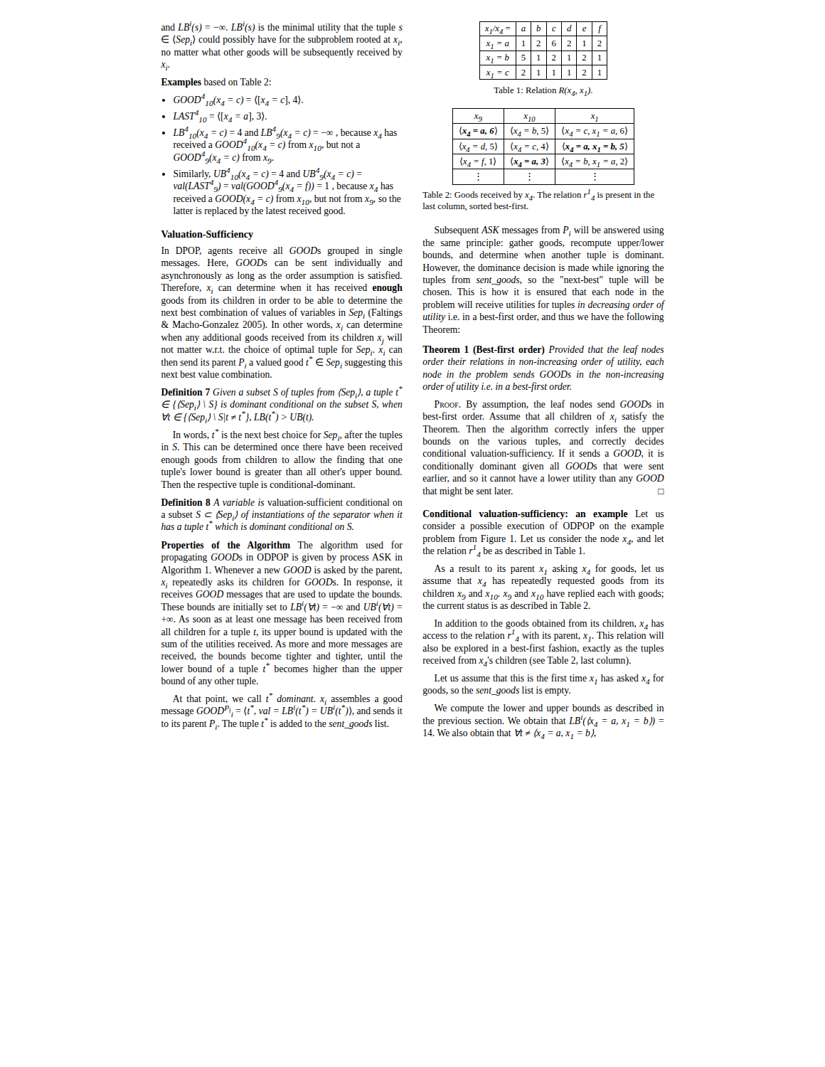and LBi(s) = −∞. LBi(s) is the minimal utility that the tuple s ∈ ⟨Sepi⟩ could possibly have for the subproblem rooted at xi, no matter what other goods will be subsequently received by xi.
Examples based on Table 2:
GOOD410(x4 = c) = ⟨[x4 = c], 4⟩.
LAST410 = ⟨[x4 = a], 3⟩.
LB410(x4 = c) = 4 and LB49(x4 = c) = −∞ , because x4 has received a GOOD410(x4 = c) from x10, but not a GOOD49(x4 = c) from x9.
Similarly, UB410(x4 = c) = 4 and UB49(x4 = c) = val(LAST49) = val(GOOD49(x4 = f)) = 1 , because x4 has received a GOOD(x4 = c) from x10, but not from x9, so the latter is replaced by the latest received good.
Valuation-Sufficiency
In DPOP, agents receive all GOODs grouped in single messages. Here, GOODs can be sent individually and asynchronously as long as the order assumption is satisfied. Therefore, xi can determine when it has received enough goods from its children in order to be able to determine the next best combination of values of variables in Sepi (Faltings & Macho-Gonzalez 2005). In other words, xi can determine when any additional goods received from its children xj will not matter w.r.t. the choice of optimal tuple for Sepi. xi can then send its parent Pi a valued good t* ∈ Sepi suggesting this next best value combination.
Definition 7 Given a subset S of tuples from ⟨Sepi⟩, a tuple t* ∈ {⟨Sepi⟩ \ S} is dominant conditional on the subset S, when ∀t ∈ {⟨Sepi⟩ \ S|t ≠ t*}, LB(t*) > UB(t).
In words, t* is the next best choice for Sepi, after the tuples in S. This can be determined once there have been received enough goods from children to allow the finding that one tuple's lower bound is greater than all other's upper bound. Then the respective tuple is conditional-dominant.
Definition 8 A variable is valuation-sufficient conditional on a subset S ⊂ ⟨Sepi⟩ of instantiations of the separator when it has a tuple t* which is dominant conditional on S.
Properties of the Algorithm The algorithm used for propagating GOODs in ODPOP is given by process ASK in Algorithm 1. Whenever a new GOOD is asked by the parent, xi repeatedly asks its children for GOODs. In response, it receives GOOD messages that are used to update the bounds. These bounds are initially set to LBi(∀t) = −∞ and UBi(∀t) = +∞. As soon as at least one message has been received from all children for a tuple t, its upper bound is updated with the sum of the utilities received. As more and more messages are received, the bounds become tighter and tighter, until the lower bound of a tuple t* becomes higher than the upper bound of any other tuple.
At that point, we call t* dominant. xi assembles a good message GOODPii = ⟨t*, val = LBi(t*) = UBi(t*)⟩, and sends it to its parent Pi. The tuple t* is added to the sent_goods list.
| x 1 /x 4 = | a | b | c | d | e | f |
| x 1 = a | 1 | 2 | 6 | 2 | 1 | 2 |
| x 1 = b | 5 | 1 | 2 | 1 | 2 | 1 |
| x 1 = c | 2 | 1 | 1 | 1 | 2 | 1 |
Table 1: Relation R(x4, x1).
| x 9 | x 10 | x 1 |
| --- | --- | --- |
| ⟨ x 4 = a, 6 ⟩ | ⟨ x 4 = b , 5⟩ | ⟨ x 4 = c, x 1 = a , 6⟩ |
| ⟨ x 4 = d , 5⟩ | ⟨ x 4 = c , 4⟩ | ⟨ x 4 = a, x 1 = b, 5 ⟩ |
| ⟨ x 4 = f , 1⟩ | ⟨ x 4 = a, 3 ⟩ | ⟨ x 4 = b, x 1 = a , 2⟩ |
| ⋮ | ⋮ | ⋮ |
Table 2: Goods received by x4. The relation r14 is present in the last column, sorted best-first.
Subsequent ASK messages from Pi will be answered using the same principle: gather goods, recompute upper/lower bounds, and determine when another tuple is dominant. However, the dominance decision is made while ignoring the tuples from sent_goods, so the "next-best" tuple will be chosen. This is how it is ensured that each node in the problem will receive utilities for tuples in decreasing order of utility i.e. in a best-first order, and thus we have the following Theorem:
Theorem 1 (Best-first order) Provided that the leaf nodes order their relations in non-increasing order of utility, each node in the problem sends GOODs in the non-increasing order of utility i.e. in a best-first order.
Proof. By assumption, the leaf nodes send GOODs in best-first order. Assume that all children of xi satisfy the Theorem. Then the algorithm correctly infers the upper bounds on the various tuples, and correctly decides conditional valuation-sufficiency. If it sends a GOOD, it is conditionally dominant given all GOODs that were sent earlier, and so it cannot have a lower utility than any GOOD that might be sent later. □
Conditional valuation-sufficiency: an example Let us consider a possible execution of ODPOP on the example problem from Figure 1. Let us consider the node x4, and let the relation r14 be as described in Table 1.
As a result to its parent x1 asking x4 for goods, let us assume that x4 has repeatedly requested goods from its children x9 and x10. x9 and x10 have replied each with goods; the current status is as described in Table 2.
In addition to the goods obtained from its children, x4 has access to the relation r14 with its parent, x1. This relation will also be explored in a best-first fashion, exactly as the tuples received from x4's children (see Table 2, last column).
Let us assume that this is the first time x1 has asked x4 for goods, so the sent_goods list is empty.
We compute the lower and upper bounds as described in the previous section. We obtain that LBi(⟨x4 = a, x1 = b⟩) = 14. We also obtain that ∀t ≠ ⟨x4 = a, x1 = b⟩,